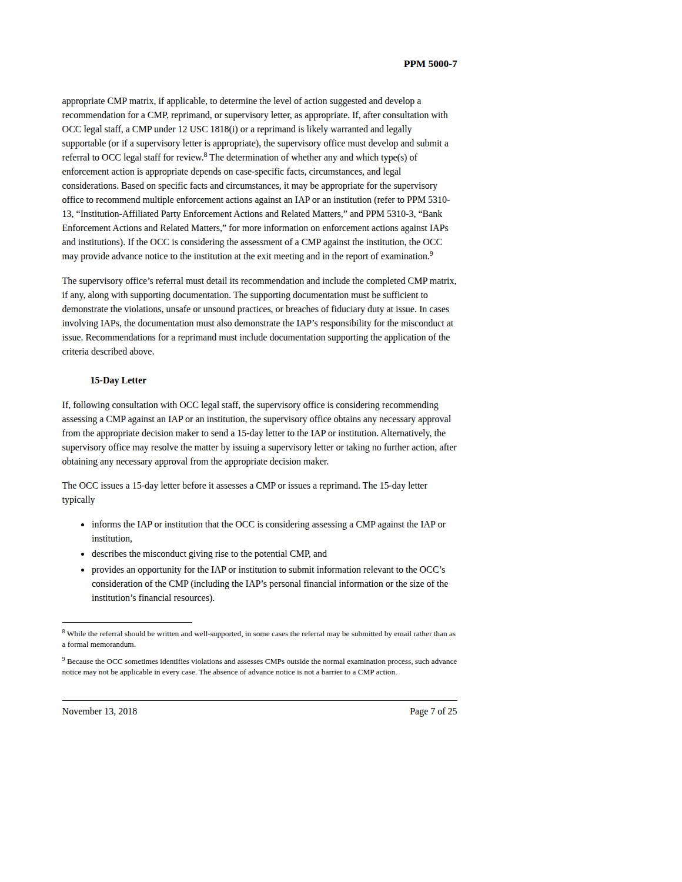PPM 5000-7
appropriate CMP matrix, if applicable, to determine the level of action suggested and develop a recommendation for a CMP, reprimand, or supervisory letter, as appropriate. If, after consultation with OCC legal staff, a CMP under 12 USC 1818(i) or a reprimand is likely warranted and legally supportable (or if a supervisory letter is appropriate), the supervisory office must develop and submit a referral to OCC legal staff for review.8 The determination of whether any and which type(s) of enforcement action is appropriate depends on case-specific facts, circumstances, and legal considerations. Based on specific facts and circumstances, it may be appropriate for the supervisory office to recommend multiple enforcement actions against an IAP or an institution (refer to PPM 5310-13, “Institution-Affiliated Party Enforcement Actions and Related Matters,” and PPM 5310-3, “Bank Enforcement Actions and Related Matters,” for more information on enforcement actions against IAPs and institutions). If the OCC is considering the assessment of a CMP against the institution, the OCC may provide advance notice to the institution at the exit meeting and in the report of examination.9
The supervisory office’s referral must detail its recommendation and include the completed CMP matrix, if any, along with supporting documentation. The supporting documentation must be sufficient to demonstrate the violations, unsafe or unsound practices, or breaches of fiduciary duty at issue. In cases involving IAPs, the documentation must also demonstrate the IAP’s responsibility for the misconduct at issue. Recommendations for a reprimand must include documentation supporting the application of the criteria described above.
15-Day Letter
If, following consultation with OCC legal staff, the supervisory office is considering recommending assessing a CMP against an IAP or an institution, the supervisory office obtains any necessary approval from the appropriate decision maker to send a 15-day letter to the IAP or institution. Alternatively, the supervisory office may resolve the matter by issuing a supervisory letter or taking no further action, after obtaining any necessary approval from the appropriate decision maker.
The OCC issues a 15-day letter before it assesses a CMP or issues a reprimand. The 15-day letter typically
informs the IAP or institution that the OCC is considering assessing a CMP against the IAP or institution,
describes the misconduct giving rise to the potential CMP, and
provides an opportunity for the IAP or institution to submit information relevant to the OCC’s consideration of the CMP (including the IAP’s personal financial information or the size of the institution’s financial resources).
8 While the referral should be written and well-supported, in some cases the referral may be submitted by email rather than as a formal memorandum.
9 Because the OCC sometimes identifies violations and assesses CMPs outside the normal examination process, such advance notice may not be applicable in every case. The absence of advance notice is not a barrier to a CMP action.
November 13, 2018 Page 7 of 25